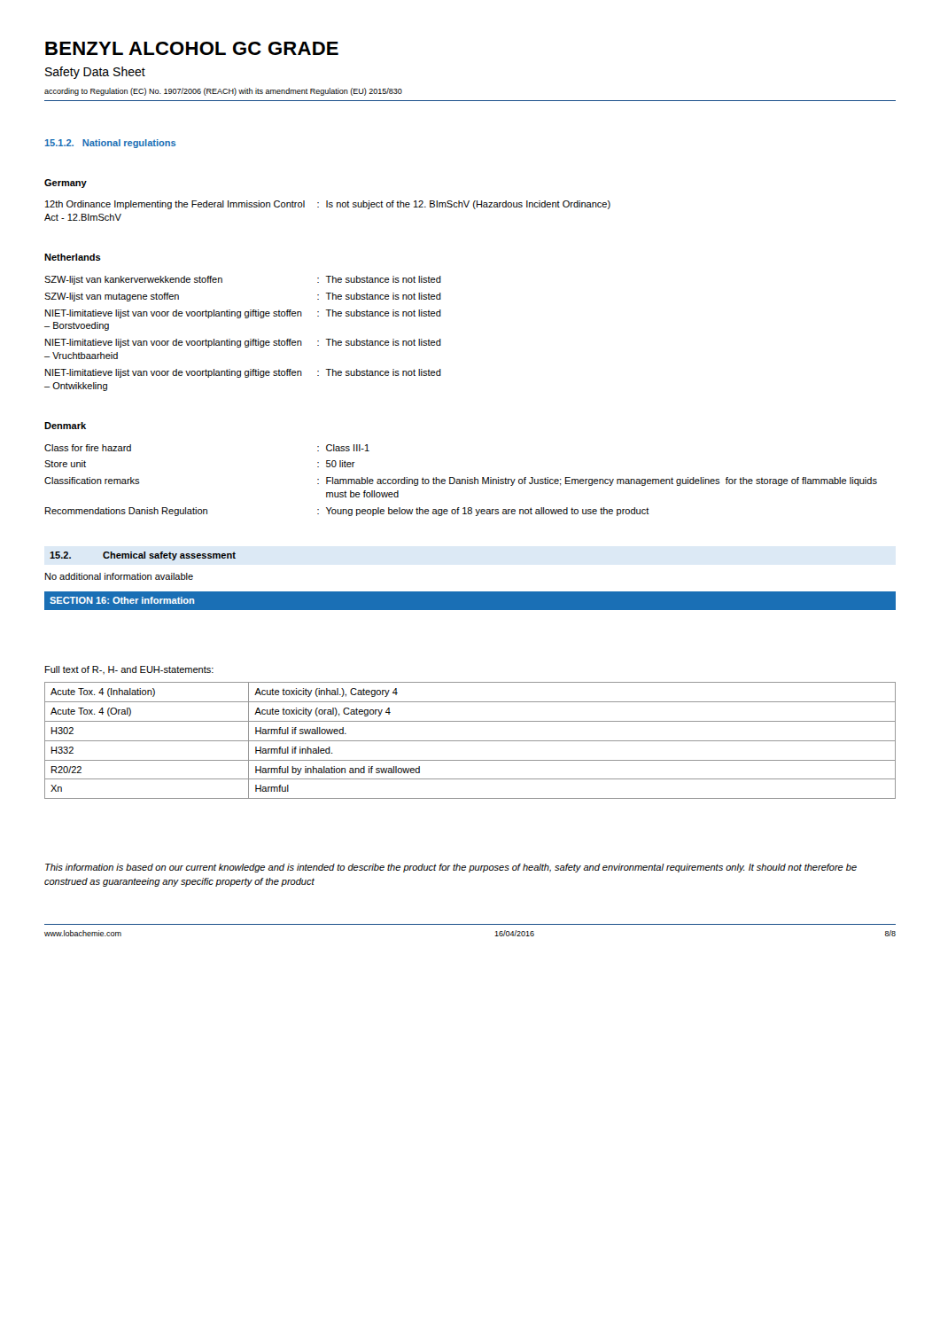BENZYL ALCOHOL GC GRADE
Safety Data Sheet
according to Regulation (EC) No. 1907/2006 (REACH) with its amendment Regulation (EU) 2015/830
15.1.2. National regulations
Germany
| 12th Ordinance Implementing the Federal Immission Control Act - 12.BImSchV | : | Is not subject of the 12. BImSchV (Hazardous Incident Ordinance) |
Netherlands
| SZW-lijst van kankerverwekkende stoffen | : | The substance is not listed |
| SZW-lijst van mutagene stoffen | : | The substance is not listed |
| NIET-limitatieve lijst van voor de voortplanting giftige stoffen – Borstvoeding | : | The substance is not listed |
| NIET-limitatieve lijst van voor de voortplanting giftige stoffen – Vruchtbaarheid | : | The substance is not listed |
| NIET-limitatieve lijst van voor de voortplanting giftige stoffen – Ontwikkeling | : | The substance is not listed |
Denmark
| Class for fire hazard | : | Class III-1 |
| Store unit | : | 50 liter |
| Classification remarks | : | Flammable according to the Danish Ministry of Justice; Emergency management guidelines for the storage of flammable liquids must be followed |
| Recommendations Danish Regulation | : | Young people below the age of 18 years are not allowed to use the product |
15.2. Chemical safety assessment
No additional information available
SECTION 16: Other information
Full text of R-, H- and EUH-statements:
| Acute Tox. 4 (Inhalation) | Acute toxicity (inhal.), Category 4 |
| Acute Tox. 4 (Oral) | Acute toxicity (oral), Category 4 |
| H302 | Harmful if swallowed. |
| H332 | Harmful if inhaled. |
| R20/22 | Harmful by inhalation and if swallowed |
| Xn | Harmful |
This information is based on our current knowledge and is intended to describe the product for the purposes of health, safety and environmental requirements only. It should not therefore be construed as guaranteeing any specific property of the product
www.lobachemie.com
16/04/2016
8/8